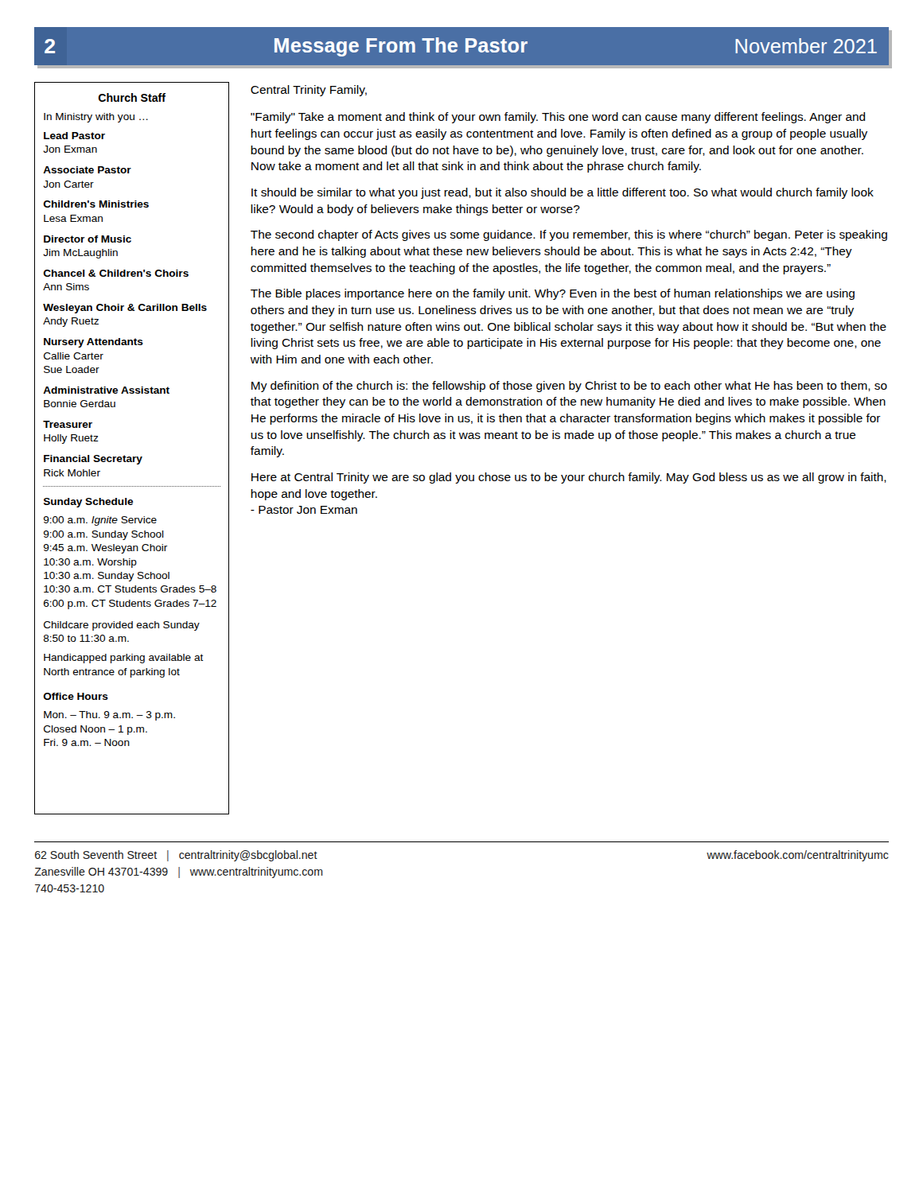2
Message From The Pastor
November 2021
Church Staff
In Ministry with you …
Lead Pastor
Jon Exman
Associate Pastor
Jon Carter
Children's Ministries
Lesa Exman
Director of Music
Jim McLaughlin
Chancel & Children's Choirs
Ann Sims
Wesleyan Choir & Carillon Bells
Andy Ruetz
Nursery Attendants
Callie Carter
Sue Loader
Administrative Assistant
Bonnie Gerdau
Treasurer
Holly Ruetz
Financial Secretary
Rick Mohler
Sunday Schedule
9:00 a.m. Ignite Service
9:00 a.m. Sunday School
9:45 a.m. Wesleyan Choir
10:30 a.m. Worship
10:30 a.m. Sunday School
10:30 a.m. CT Students Grades 5–8
6:00 p.m. CT Students Grades 7–12
Childcare provided each Sunday 8:50 to 11:30 a.m.
Handicapped parking available at North entrance of parking lot
Office Hours
Mon. – Thu. 9 a.m. – 3 p.m.
Closed Noon – 1 p.m.
Fri. 9 a.m. – Noon
Central Trinity Family,
"Family" Take a moment and think of your own family. This one word can cause many different feelings. Anger and hurt feelings can occur just as easily as contentment and love. Family is often defined as a group of people usually bound by the same blood (but do not have to be), who genuinely love, trust, care for, and look out for one another. Now take a moment and let all that sink in and think about the phrase church family.
It should be similar to what you just read, but it also should be a little different too. So what would church family look like? Would a body of believers make things better or worse?
The second chapter of Acts gives us some guidance. If you remember, this is where “church” began. Peter is speaking here and he is talking about what these new believers should be about. This is what he says in Acts 2:42, “They committed themselves to the teaching of the apostles, the life together, the common meal, and the prayers.”
The Bible places importance here on the family unit. Why? Even in the best of human relationships we are using others and they in turn use us. Loneliness drives us to be with one another, but that does not mean we are “truly together.” Our selfish nature often wins out. One biblical scholar says it this way about how it should be. “But when the living Christ sets us free, we are able to participate in His external purpose for His people: that they become one, one with Him and one with each other.
My definition of the church is: the fellowship of those given by Christ to be to each other what He has been to them, so that together they can be to the world a demonstration of the new humanity He died and lives to make possible. When He performs the miracle of His love in us, it is then that a character transformation begins which makes it possible for us to love unselfishly. The church as it was meant to be is made up of those people.” This makes a church a true family.
Here at Central Trinity we are so glad you chose us to be your church family. May God bless us as we all grow in faith, hope and love together.
- Pastor Jon Exman
62 South Seventh Street | centraltrinity@sbcglobal.net
Zanesville OH 43701-4399 | www.centraltrinityumc.com
740-453-1210
www.facebook.com/centraltrinityumc